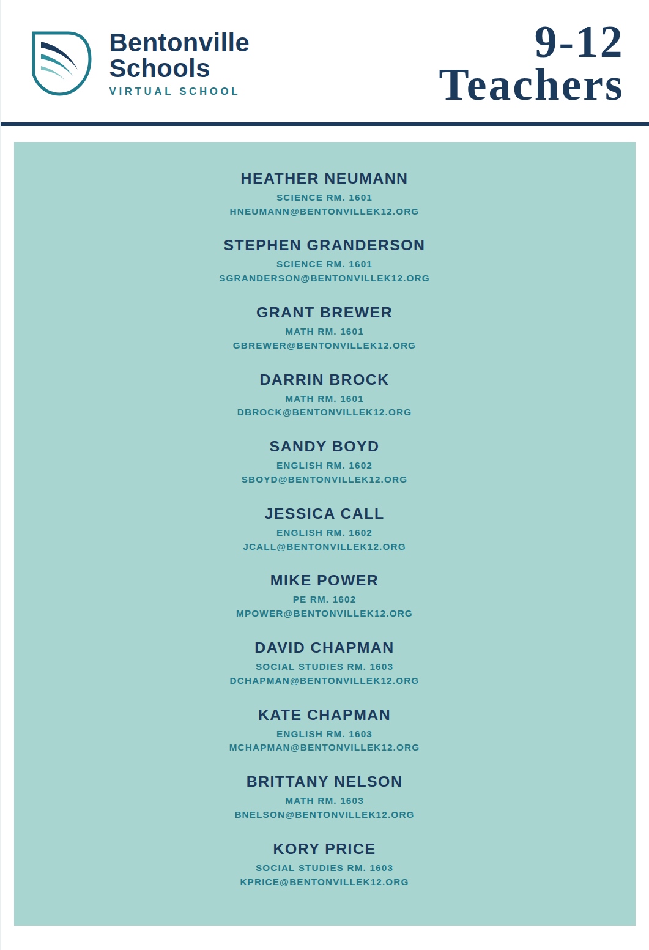Bentonville Schools
VIRTUAL SCHOOL
9-12 Teachers
Heather Neumann
Science Rm. 1601
hneumann@bentonvillek12.org
Stephen Granderson
Science Rm. 1601
sgranderson@bentonvillek12.org
Grant Brewer
Math Rm. 1601
gbrewer@bentonvillek12.org
Darrin Brock
Math Rm. 1601
dbrock@bentonvillek12.org
Sandy Boyd
English Rm. 1602
sboyd@bentonvillek12.org
Jessica Call
English Rm. 1602
jcall@bentonvillek12.org
Mike Power
PE Rm. 1602
mpower@bentonvillek12.org
David Chapman
Social Studies Rm. 1603
dchapman@bentonvillek12.org
Kate Chapman
English Rm. 1603
mchapman@bentonvillek12.org
Brittany Nelson
Math Rm. 1603
bnelson@bentonvillek12.org
Kory Price
Social Studies Rm. 1603
kprice@bentonvillek12.org